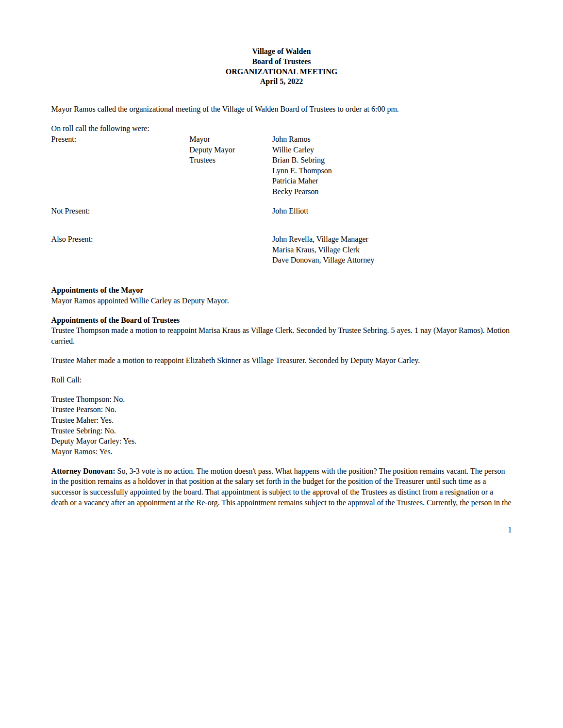Village of Walden
Board of Trustees
ORGANIZATIONAL MEETING
April 5, 2022
Mayor Ramos called the organizational meeting of the Village of Walden Board of Trustees to order at 6:00 pm.
| On roll call the following were: | | |
| Present: | Mayor | John Ramos |
| | Deputy Mayor | Willie Carley |
| | Trustees | Brian B. Sebring |
| | | Lynn E. Thompson |
| | | Patricia Maher |
| | | Becky Pearson |
| Not Present: | | John Elliott |
| Also Present: | | John Revella, Village Manager |
| | | Marisa Kraus, Village Clerk |
| | | Dave Donovan, Village Attorney |
Appointments of the Mayor
Mayor Ramos appointed Willie Carley as Deputy Mayor.
Appointments of the Board of Trustees
Trustee Thompson made a motion to reappoint Marisa Kraus as Village Clerk. Seconded by Trustee Sebring. 5 ayes. 1 nay (Mayor Ramos). Motion carried.
Trustee Maher made a motion to reappoint Elizabeth Skinner as Village Treasurer. Seconded by Deputy Mayor Carley.
Roll Call:
Trustee Thompson: No.
Trustee Pearson: No.
Trustee Maher: Yes.
Trustee Sebring: No.
Deputy Mayor Carley: Yes.
Mayor Ramos: Yes.
Attorney Donovan: So, 3-3 vote is no action. The motion doesn't pass. What happens with the position? The position remains vacant. The person in the position remains as a holdover in that position at the salary set forth in the budget for the position of the Treasurer until such time as a successor is successfully appointed by the board. That appointment is subject to the approval of the Trustees as distinct from a resignation or a death or a vacancy after an appointment at the Re-org. This appointment remains subject to the approval of the Trustees. Currently, the person in the
1